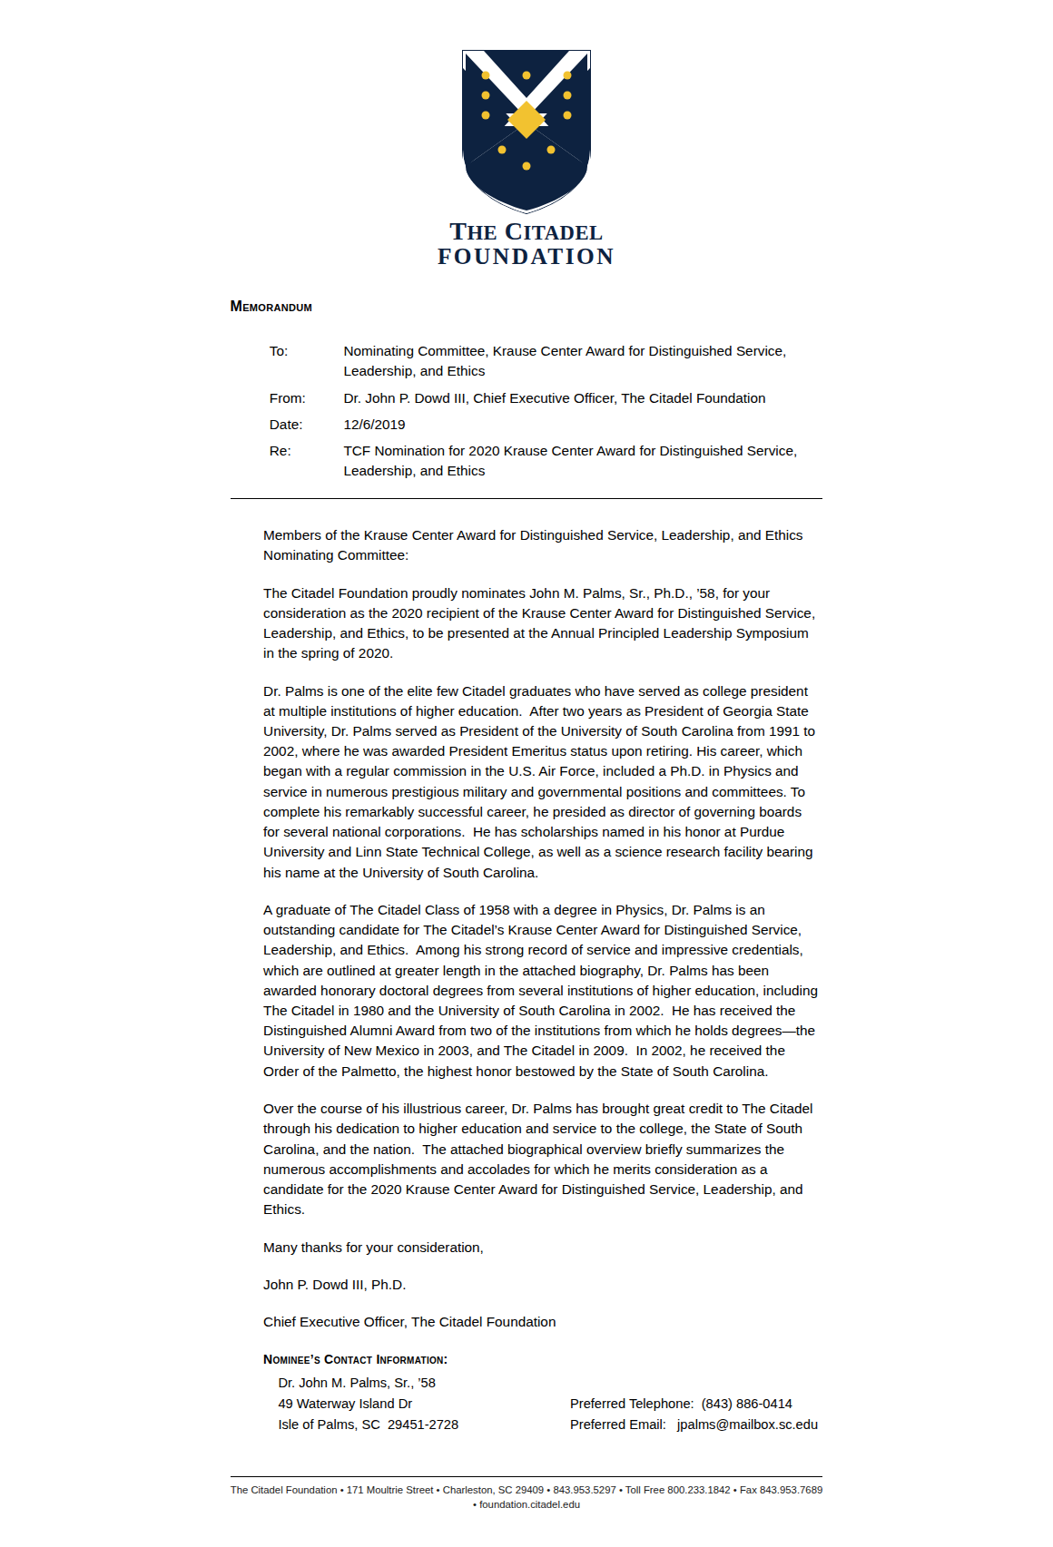THE CITADEL
FOUNDATION
Memorandum
| To: | Nominating Committee, Krause Center Award for Distinguished Service, Leadership, and Ethics |
| From: | Dr. John P. Dowd III, Chief Executive Officer, The Citadel Foundation |
| Date: | 12/6/2019 |
| Re: | TCF Nomination for 2020 Krause Center Award for Distinguished Service, Leadership, and Ethics |
Members of the Krause Center Award for Distinguished Service, Leadership, and Ethics Nominating Committee:
The Citadel Foundation proudly nominates John M. Palms, Sr., Ph.D., ’58, for your consideration as the 2020 recipient of the Krause Center Award for Distinguished Service, Leadership, and Ethics, to be presented at the Annual Principled Leadership Symposium in the spring of 2020.
Dr. Palms is one of the elite few Citadel graduates who have served as college president at multiple institutions of higher education. After two years as President of Georgia State University, Dr. Palms served as President of the University of South Carolina from 1991 to 2002, where he was awarded President Emeritus status upon retiring. His career, which began with a regular commission in the U.S. Air Force, included a Ph.D. in Physics and service in numerous prestigious military and governmental positions and committees. To complete his remarkably successful career, he presided as director of governing boards for several national corporations. He has scholarships named in his honor at Purdue University and Linn State Technical College, as well as a science research facility bearing his name at the University of South Carolina.
A graduate of The Citadel Class of 1958 with a degree in Physics, Dr. Palms is an outstanding candidate for The Citadel’s Krause Center Award for Distinguished Service, Leadership, and Ethics. Among his strong record of service and impressive credentials, which are outlined at greater length in the attached biography, Dr. Palms has been awarded honorary doctoral degrees from several institutions of higher education, including The Citadel in 1980 and the University of South Carolina in 2002. He has received the Distinguished Alumni Award from two of the institutions from which he holds degrees—the University of New Mexico in 2003, and The Citadel in 2009. In 2002, he received the Order of the Palmetto, the highest honor bestowed by the State of South Carolina.
Over the course of his illustrious career, Dr. Palms has brought great credit to The Citadel through his dedication to higher education and service to the college, the State of South Carolina, and the nation. The attached biographical overview briefly summarizes the numerous accomplishments and accolades for which he merits consideration as a candidate for the 2020 Krause Center Award for Distinguished Service, Leadership, and Ethics.
Many thanks for your consideration,
John P. Dowd III, Ph.D.
Chief Executive Officer, The Citadel Foundation
Nominee’s Contact Information:
| Dr. John M. Palms, Sr., ’58 | |
| 49 Waterway Island Dr | Preferred Telephone: (843) 886-0414 |
| Isle of Palms, SC 29451-2728 | Preferred Email: jpalms@mailbox.sc.edu |
The Citadel Foundation • 171 Moultrie Street • Charleston, SC 29409 • 843.953.5297 • Toll Free 800.233.1842 • Fax 843.953.7689 • foundation.citadel.edu